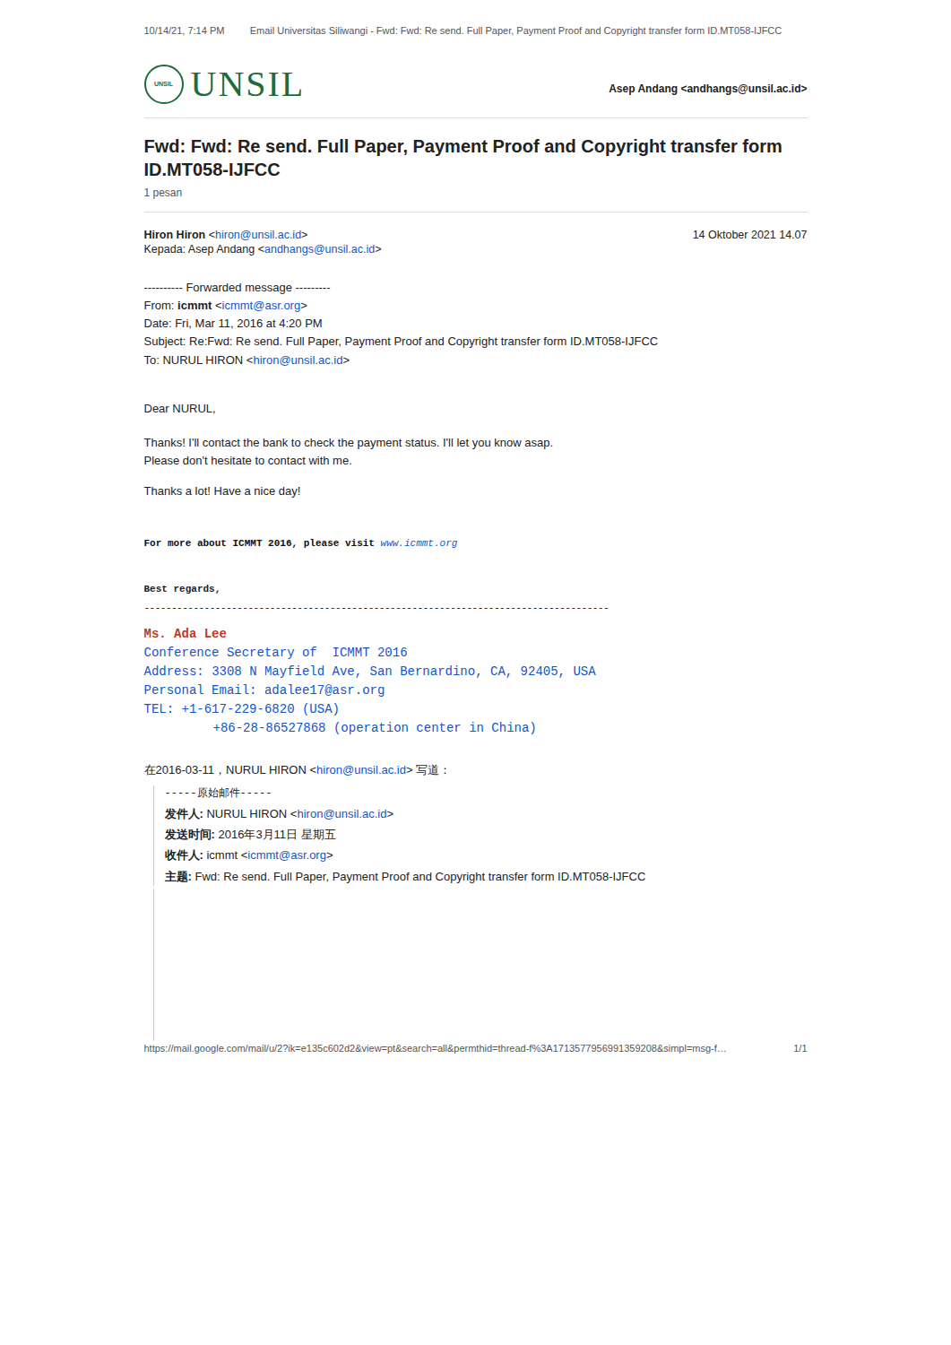10/14/21, 7:14 PM
Email Universitas Siliwangi - Fwd: Fwd: Re send. Full Paper, Payment Proof and Copyright transfer form ID.MT058-IJFCC
UNSIL
UNSIL
Asep Andang <andhangs@unsil.ac.id>
Fwd: Fwd: Re send. Full Paper, Payment Proof and Copyright transfer form ID.MT058-IJFCC
1 pesan
Hiron Hiron <hiron@unsil.ac.id>
14 Oktober 2021 14.07
Kepada: Asep Andang <andhangs@unsil.ac.id>
---------- Forwarded message ---------
From: icmmt <icmmt@asr.org>
Date: Fri, Mar 11, 2016 at 4:20 PM
Subject: Re:Fwd: Re send. Full Paper, Payment Proof and Copyright transfer form ID.MT058-IJFCC
To: NURUL HIRON <hiron@unsil.ac.id>
Dear NURUL,
Thanks! I'll contact the bank to check the payment status. I'll let you know asap.
Please don't hesitate to contact with me.
Thanks a lot! Have a nice day!
For more about ICMMT 2016, please visit www.icmmt.org
Best regards,
-------------------------------------------------------------------------------------
Ms. Ada Lee
Conference Secretary of ICMMT 2016
Address: 3308 N Mayfield Ave, San Bernardino, CA, 92405, USA
Personal Email: adalee17@asr.org
TEL: +1-617-229-6820 (USA)
+86-28-86527868 (operation center in China)
在2016-03-11，NURUL HIRON <hiron@unsil.ac.id> 写道：
-----原始邮件-----
发件人: NURUL HIRON <hiron@unsil.ac.id>
发送时间: 2016年3月11日 星期五
收件人: icmmt <icmmt@asr.org>
主题: Fwd: Re send. Full Paper, Payment Proof and Copyright transfer form ID.MT058-IJFCC
https://mail.google.com/mail/u/2?ik=e135c602d2&view=pt&search=all&permthid=thread-f%3A1713577956991359208&simpl=msg-f%3A1713577…
1/1